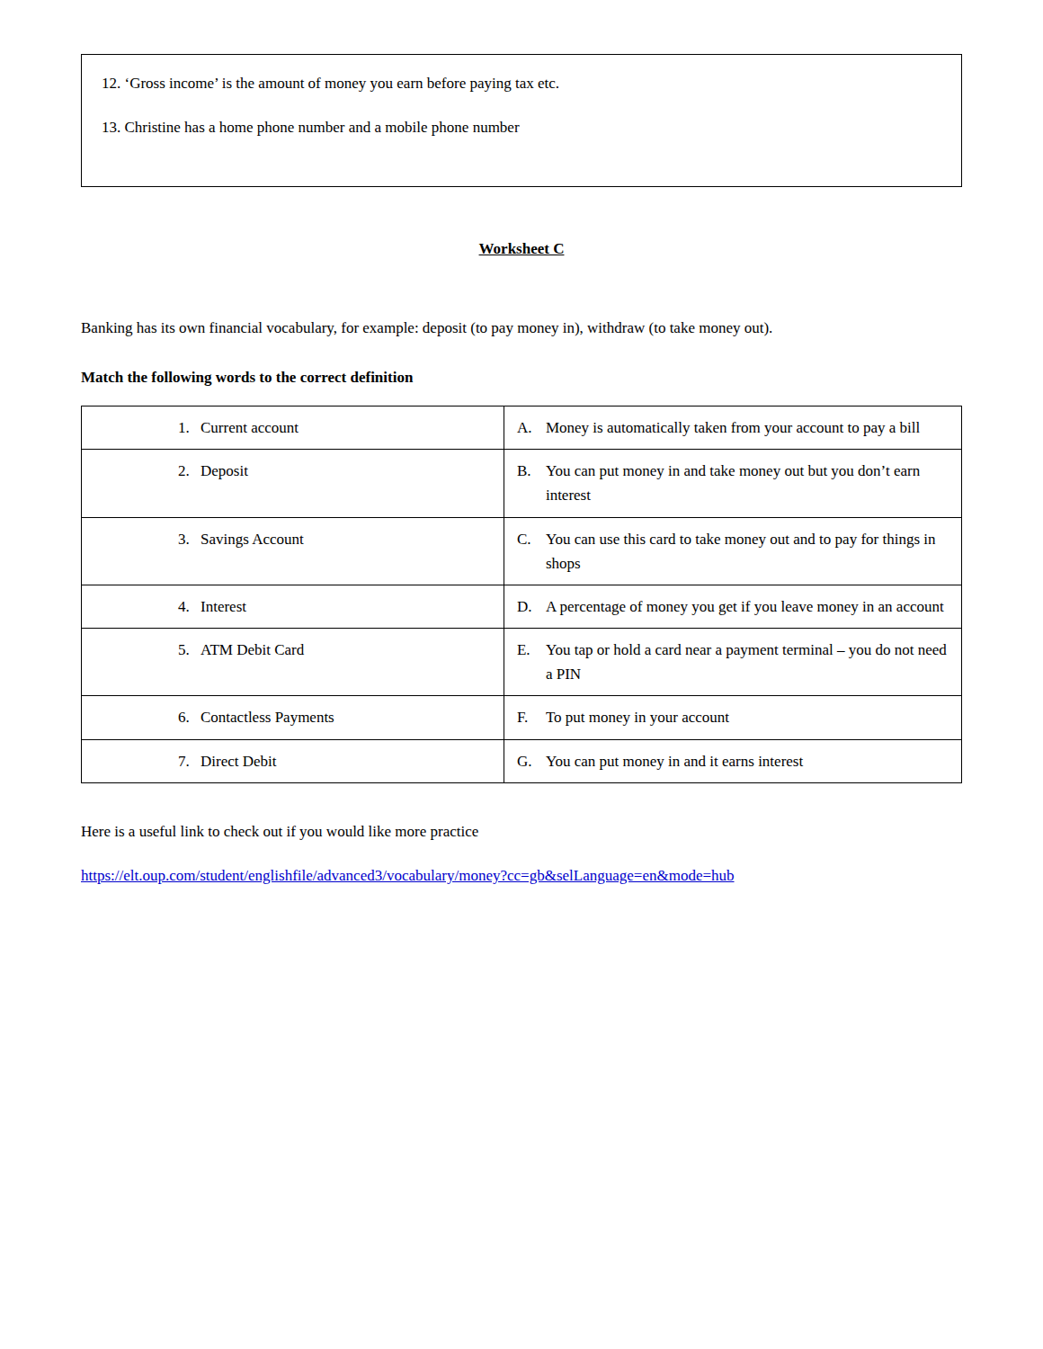12. ‘Gross income’ is the amount of money you earn before paying tax etc.
13. Christine has a home phone number and a mobile phone number
Worksheet C
Banking has its own financial vocabulary, for example: deposit (to pay money in), withdraw (to take money out).
Match the following words to the correct definition
| Current account | A. Money is automatically taken from your account to pay a bill |
| Deposit | B. You can put money in and take money out but you don’t earn interest |
| Savings Account | C. You can use this card to take money out and to pay for things in shops |
| Interest | D. A percentage of money you get if you leave money in an account |
| ATM Debit Card | E. You tap or hold a card near a payment terminal – you do not need a PIN |
| Contactless Payments | F. To put money in your account |
| Direct Debit | G. You can put money in and it earns interest |
Here is a useful link to check out if you would like more practice
https://elt.oup.com/student/englishfile/advanced3/vocabulary/money?cc=gb&selLanguage=en&mode=hub